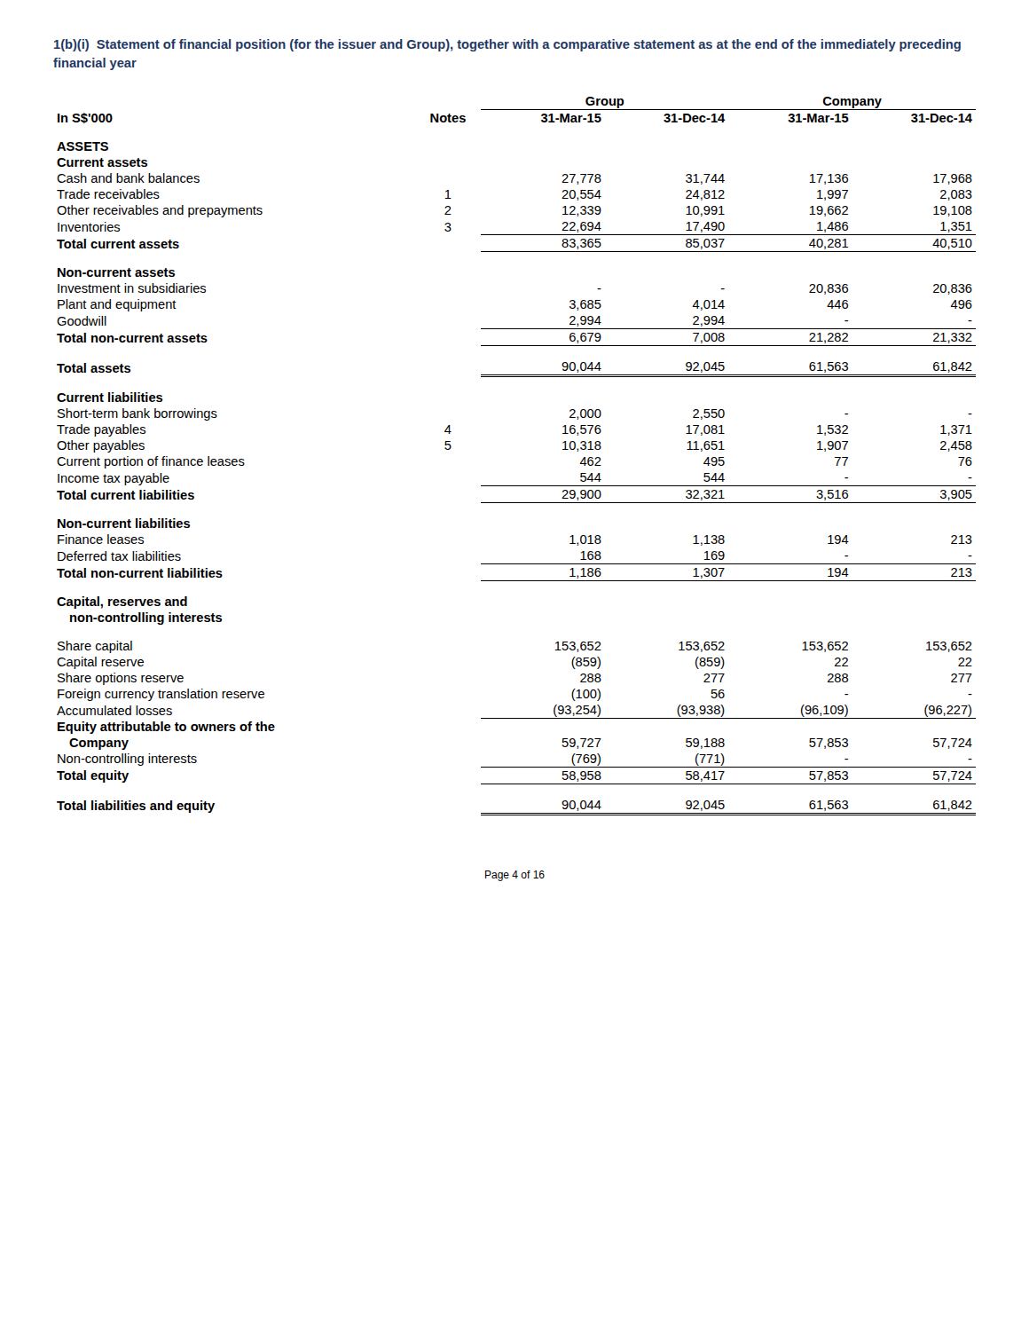1(b)(i) Statement of financial position (for the issuer and Group), together with a comparative statement as at the end of the immediately preceding financial year
| | | Group | Company |
| In S$'000 | Notes | 31-Mar-15 | 31-Dec-14 | 31-Mar-15 | 31-Dec-14 |
| ASSETS | | | | | |
| Current assets | | | | | |
| Cash and bank balances | | 27,778 | 31,744 | 17,136 | 17,968 |
| Trade receivables | 1 | 20,554 | 24,812 | 1,997 | 2,083 |
| Other receivables and prepayments | 2 | 12,339 | 10,991 | 19,662 | 19,108 |
| Inventories | 3 | 22,694 | 17,490 | 1,486 | 1,351 |
| Total current assets | | 83,365 | 85,037 | 40,281 | 40,510 |
| Non-current assets | | | | | |
| Investment in subsidiaries | | - | - | 20,836 | 20,836 |
| Plant and equipment | | 3,685 | 4,014 | 446 | 496 |
| Goodwill | | 2,994 | 2,994 | - | - |
| Total non-current assets | | 6,679 | 7,008 | 21,282 | 21,332 |
| Total assets | | 90,044 | 92,045 | 61,563 | 61,842 |
| Current liabilities | | | | | |
| Short-term bank borrowings | | 2,000 | 2,550 | - | - |
| Trade payables | 4 | 16,576 | 17,081 | 1,532 | 1,371 |
| Other payables | 5 | 10,318 | 11,651 | 1,907 | 2,458 |
| Current portion of finance leases | | 462 | 495 | 77 | 76 |
| Income tax payable | | 544 | 544 | - | - |
| Total current liabilities | | 29,900 | 32,321 | 3,516 | 3,905 |
| Non-current liabilities | | | | | |
| Finance leases | | 1,018 | 1,138 | 194 | 213 |
| Deferred tax liabilities | | 168 | 169 | - | - |
| Total non-current liabilities | | 1,186 | 1,307 | 194 | 213 |
| Capital, reserves and | | | | | |
| non-controlling interests | | | | | |
| Share capital | | 153,652 | 153,652 | 153,652 | 153,652 |
| Capital reserve | | (859) | (859) | 22 | 22 |
| Share options reserve | | 288 | 277 | 288 | 277 |
| Foreign currency translation reserve | | (100) | 56 | - | - |
| Accumulated losses | | (93,254) | (93,938) | (96,109) | (96,227) |
| Equity attributable to owners of the | | | | | |
| Company | | 59,727 | 59,188 | 57,853 | 57,724 |
| Non-controlling interests | | (769) | (771) | - | - |
| Total equity | | 58,958 | 58,417 | 57,853 | 57,724 |
| Total liabilities and equity | | 90,044 | 92,045 | 61,563 | 61,842 |
Page 4 of 16